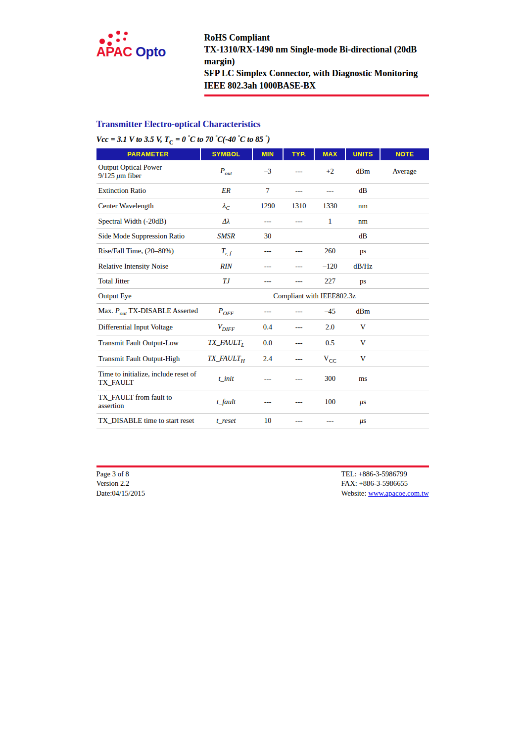APAC Opto
RoHS Compliant
TX-1310/RX-1490 nm Single-mode Bi-directional (20dB margin)
SFP LC Simplex Connector, with Diagnostic Monitoring
IEEE 802.3ah 1000BASE-BX
Transmitter Electro-optical Characteristics
Vcc = 3.1 V to 3.5 V, TC = 0 °C to 70 °C(-40 °C to 85 °)
| PARAMETER | SYMBOL | MIN | TYP. | MAX | UNITS | NOTE |
| --- | --- | --- | --- | --- | --- | --- |
| Output Optical Power 9/125 μ m fiber | P out | –3 | --- | +2 | dBm | Average |
| Extinction Ratio | ER | 7 | --- | --- | dB | |
| Center Wavelength | λ C | 1290 | 1310 | 1330 | nm | |
| Spectral Width (-20dB) | Δλ | --- | --- | 1 | nm | |
| Side Mode Suppression Ratio | SMSR | 30 | | | dB | |
| Rise/Fall Time, (20–80%) | T r, f | --- | --- | 260 | ps | |
| Relative Intensity Noise | RIN | --- | --- | –120 | dB/Hz | |
| Total Jitter | TJ | --- | --- | 227 | ps | |
| Output Eye | Compliant with IEEE802.3z |
| Max. P out TX-DISABLE Asserted | P OFF | --- | --- | –45 | dBm | |
| Differential Input Voltage | V DIFF | 0.4 | --- | 2.0 | V | |
| Transmit Fault Output-Low | TX_FAULT L | 0.0 | --- | 0.5 | V | |
| Transmit Fault Output-High | TX_FAULT H | 2.4 | --- | V CC | V | |
| Time to initialize, include reset of TX_FAULT | t_init | --- | --- | 300 | ms | |
| TX_FAULT from fault to assertion | t_fault | --- | --- | 100 | μ s | |
| TX_DISABLE time to start reset | t_reset | 10 | --- | --- | μ s | |
Page 3 of 8
Version 2.2
Date:04/15/2015
TEL: +886-3-5986799
FAX: +886-3-5986655
Website: www.apacoe.com.tw